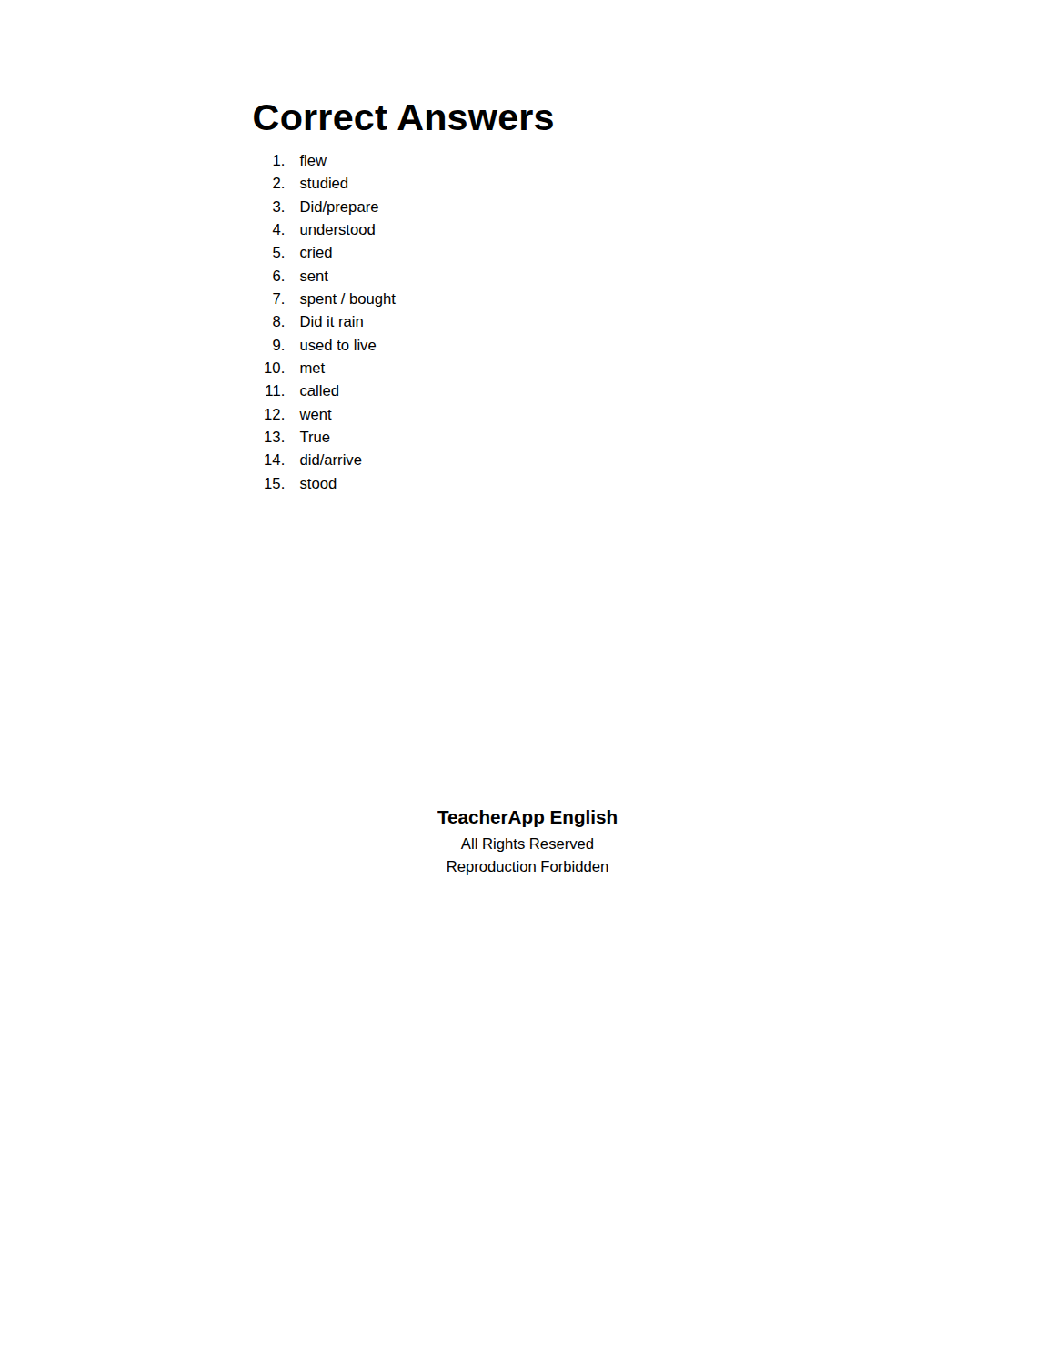Correct Answers
flew
studied
Did/prepare
understood
cried
sent
spent / bought
Did it rain
used to live
met
called
went
True
did/arrive
stood
TeacherApp English
All Rights Reserved
Reproduction Forbidden